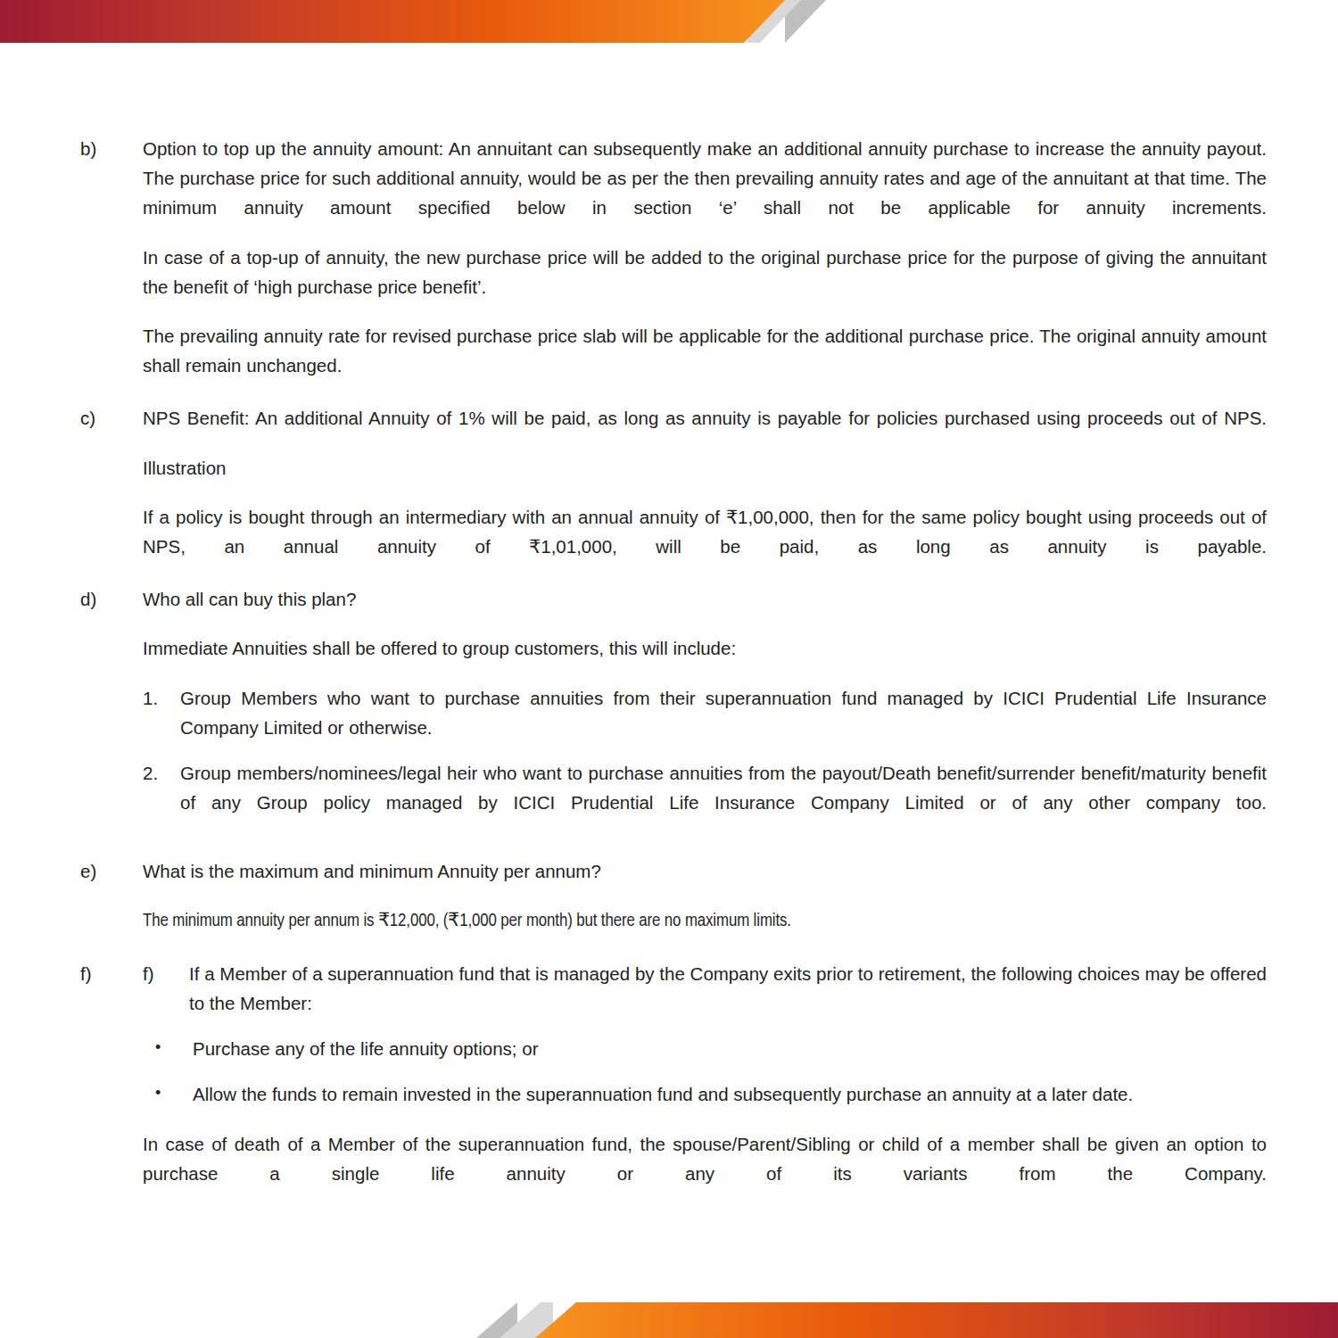b)
Option to top up the annuity amount: An annuitant can subsequently make an additional annuity purchase to increase the annuity payout. The purchase price for such additional annuity, would be as per the then prevailing annuity rates and age of the annuitant at that time. The minimum annuity amount specified below in section ‘e’ shall not be applicable for annuity increments.
In case of a top-up of annuity, the new purchase price will be added to the original purchase price for the purpose of giving the annuitant the benefit of ‘high purchase price benefit’.
The prevailing annuity rate for revised purchase price slab will be applicable for the additional purchase price. The original annuity amount shall remain unchanged.
c)
NPS Benefit: An additional Annuity of 1% will be paid, as long as annuity is payable for policies purchased using proceeds out of NPS.
Illustration
If a policy is bought through an intermediary with an annual annuity of ₹1,00,000, then for the same policy bought using proceeds out of NPS, an annual annuity of ₹1,01,000, will be paid, as long as annuity is payable.
d)
Who all can buy this plan?
Immediate Annuities shall be offered to group customers, this will include:
1. Group Members who want to purchase annuities from their superannuation fund managed by ICICI Prudential Life Insurance Company Limited or otherwise.
2. Group members/nominees/legal heir who want to purchase annuities from the payout/Death benefit/surrender benefit/maturity benefit of any Group policy managed by ICICI Prudential Life Insurance Company Limited or of any other company too.
e)
What is the maximum and minimum Annuity per annum?
The minimum annuity per annum is ₹12,000, (₹1,000 per month) but there are no maximum limits.
f)
f)
If a Member of a superannuation fund that is managed by the Company exits prior to retirement, the following choices may be offered to the Member:
• Purchase any of the life annuity options; or
• Allow the funds to remain invested in the superannuation fund and subsequently purchase an annuity at a later date.
In case of death of a Member of the superannuation fund, the spouse/Parent/Sibling or child of a member shall be given an option to purchase a single life annuity or any of its variants from the Company.